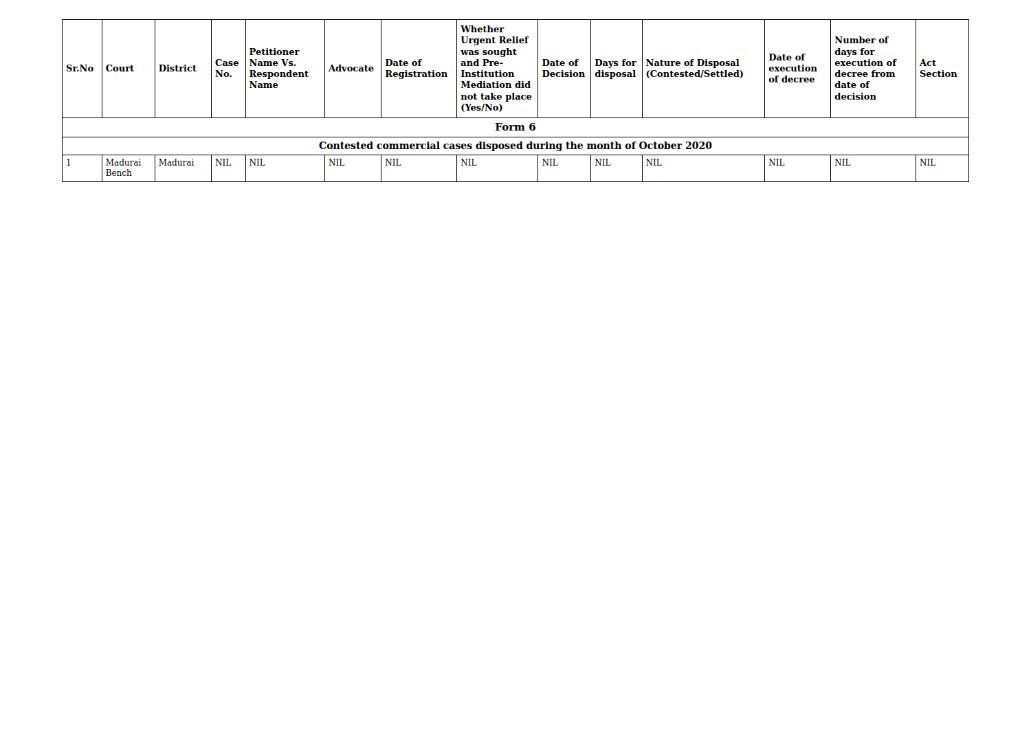| Form 6 |
| Contested commercial cases disposed during the month of October 2020 |
| Sr.No | Court | District | Case No. | Petitioner Name Vs. Respondent Name | Advocate | Date of Registration | Whether Urgent Relief was sought and Pre-Institution Mediation did not take place (Yes/No) | Date of Decision | Days for disposal | Nature of Disposal (Contested/Settled) | Date of execution of decree | Number of days for execution of decree from date of decision | Act Section |
| 1 | Madurai Bench | Madurai | NIL | NIL | NIL | NIL | NIL | NIL | NIL | NIL | NIL | NIL | NIL |